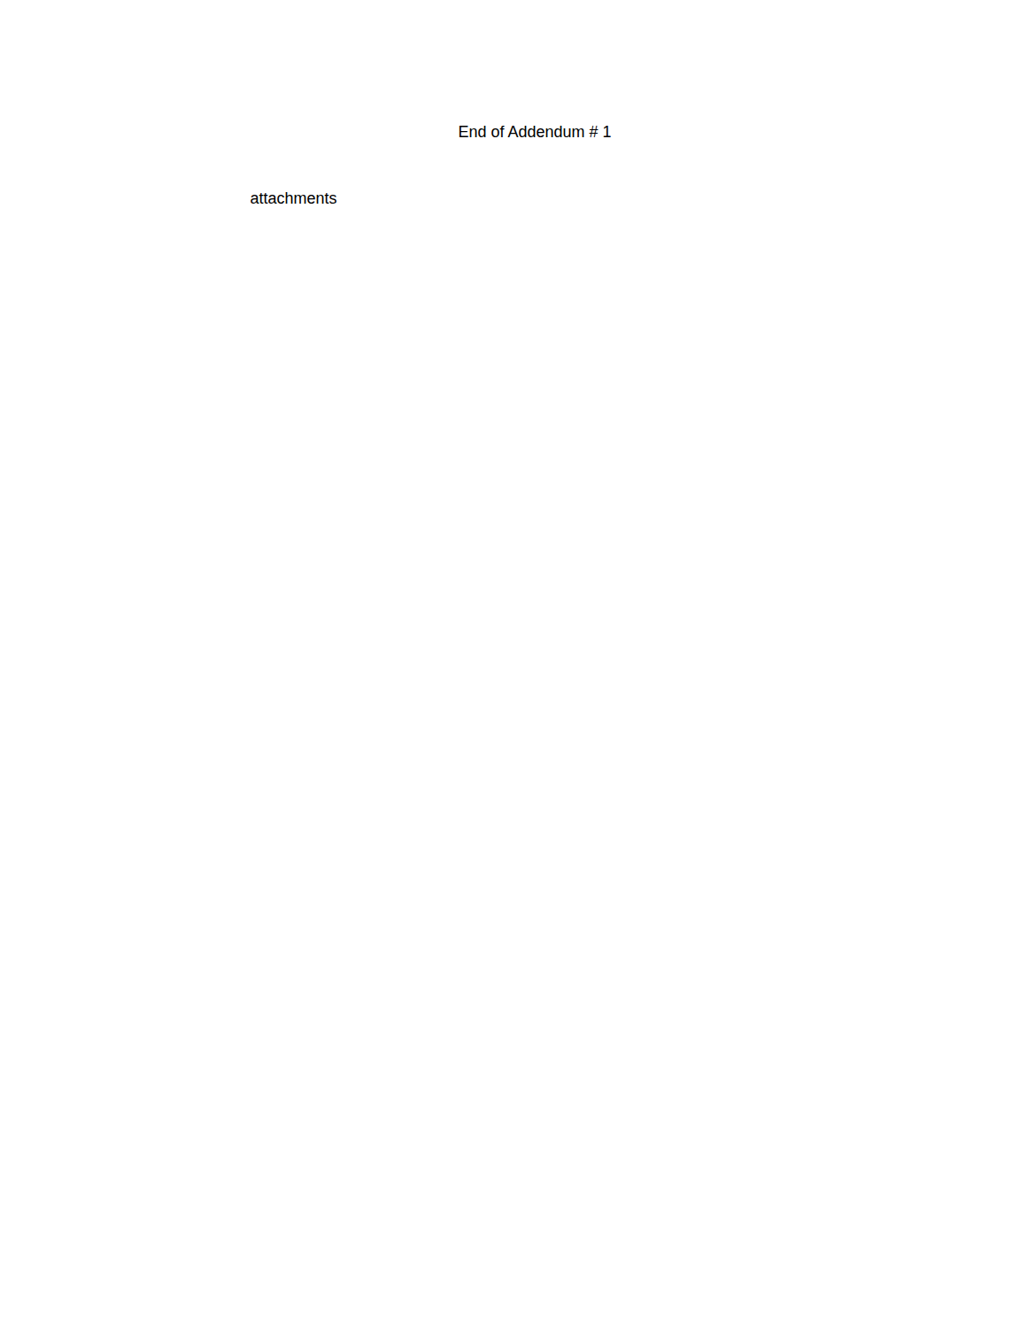End of Addendum # 1
attachments